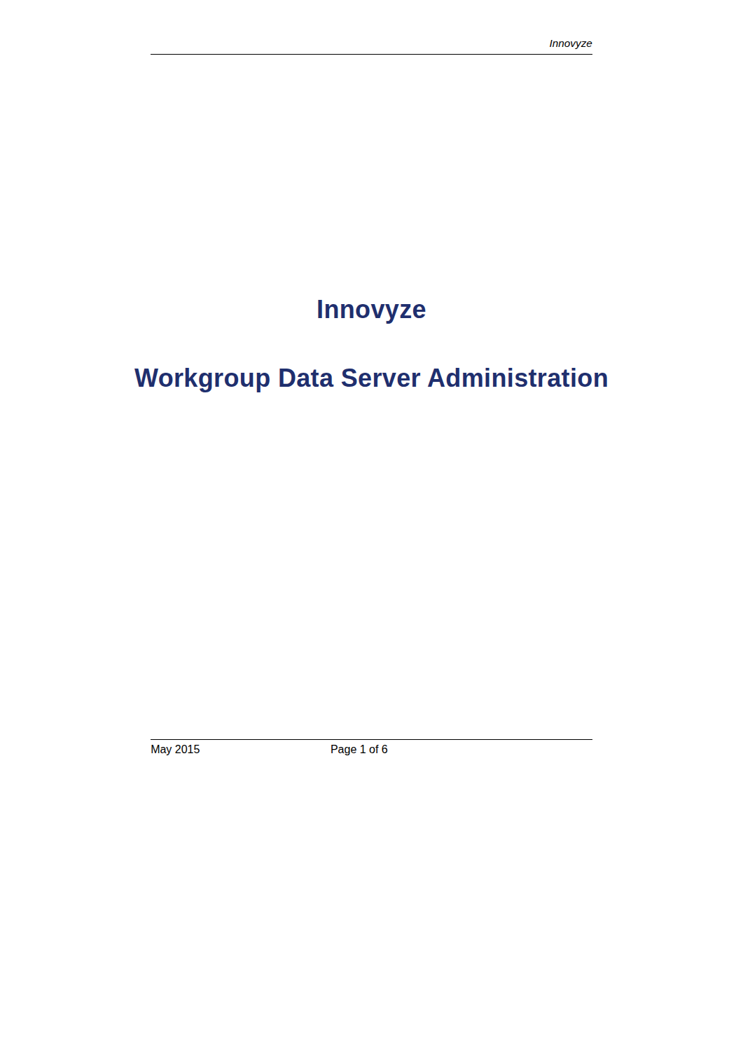Innovyze
Innovyze
Workgroup Data Server Administration
May 2015 Page 1 of 6